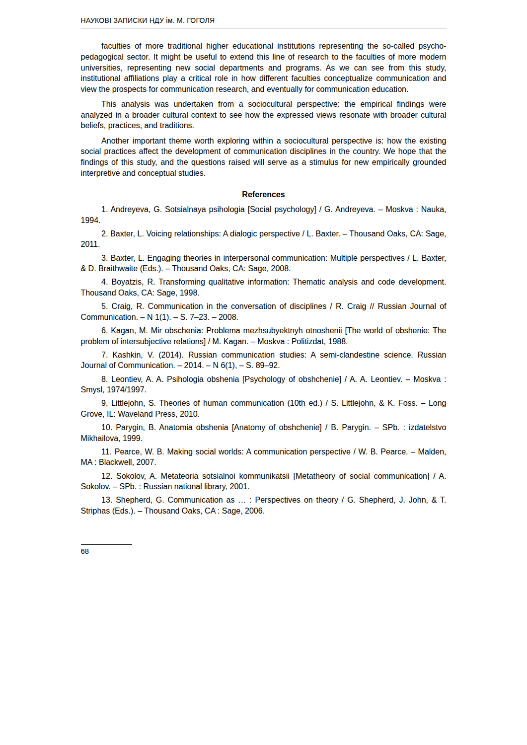НАУКОВІ ЗАПИСКИ НДУ ім. М. ГОГОЛЯ
faculties of more traditional higher educational institutions representing the so-called psycho-pedagogical sector. It might be useful to extend this line of research to the faculties of more modern universities, representing new social departments and programs. As we can see from this study, institutional affiliations play a critical role in how different faculties conceptualize communication and view the prospects for communication research, and eventually for communication education.
This analysis was undertaken from a sociocultural perspective: the empirical findings were analyzed in a broader cultural context to see how the expressed views resonate with broader cultural beliefs, practices, and traditions.
Another important theme worth exploring within a sociocultural perspective is: how the existing social practices affect the development of communication disciplines in the country. We hope that the findings of this study, and the questions raised will serve as a stimulus for new empirically grounded interpretive and conceptual studies.
References
1. Andreyeva, G. Sotsialnaya psihologia [Social psychology] / G. Andreyeva. – Moskva : Nauka, 1994.
2. Baxter, L. Voicing relationships: A dialogic perspective / L. Baxter. – Thousand Oaks, CA: Sage, 2011.
3. Baxter, L. Engaging theories in interpersonal communication: Multiple perspectives / L. Baxter, & D. Braithwaite (Eds.). – Thousand Oaks, CA: Sage, 2008.
4. Boyatzis, R. Transforming qualitative information: Thematic analysis and code development. Thousand Oaks, CA: Sage, 1998.
5. Craig, R. Communication in the conversation of disciplines / R. Craig // Russian Journal of Communication. – N 1(1). – S. 7–23. – 2008.
6. Kagan, M. Mir obschenia: Problema mezhsubyektnyh otnoshenii [The world of obshenie: The problem of intersubjective relations] / M. Kagan. – Moskva : Politizdat, 1988.
7. Kashkin, V. (2014). Russian communication studies: A semi-clandestine science. Russian Journal of Communication. – 2014. – N 6(1), – S. 89–92.
8. Leontiev, A. A. Psihologia obshenia [Psychology of obshchenie] / A. A. Leontiev. – Moskva : Smysl, 1974/1997.
9. Littlejohn, S. Theories of human communication (10th ed.) / S. Littlejohn, & K. Foss. – Long Grove, IL: Waveland Press, 2010.
10. Parygin, B. Anatomia obshenia [Anatomy of obshchenie] / B. Parygin. – SPb. : izdatelstvo Mikhailova, 1999.
11. Pearce, W. B. Making social worlds: A communication perspective / W. B. Pearce. – Malden, MA : Blackwell, 2007.
12. Sokolov, A. Metateoria sotsialnoi kommunikatsii [Metatheory of social communication] / A. Sokolov. – SPb. : Russian national library, 2001.
13. Shepherd, G. Communication as … : Perspectives on theory / G. Shepherd, J. John, & T. Striphas (Eds.). – Thousand Oaks, CA : Sage, 2006.
68